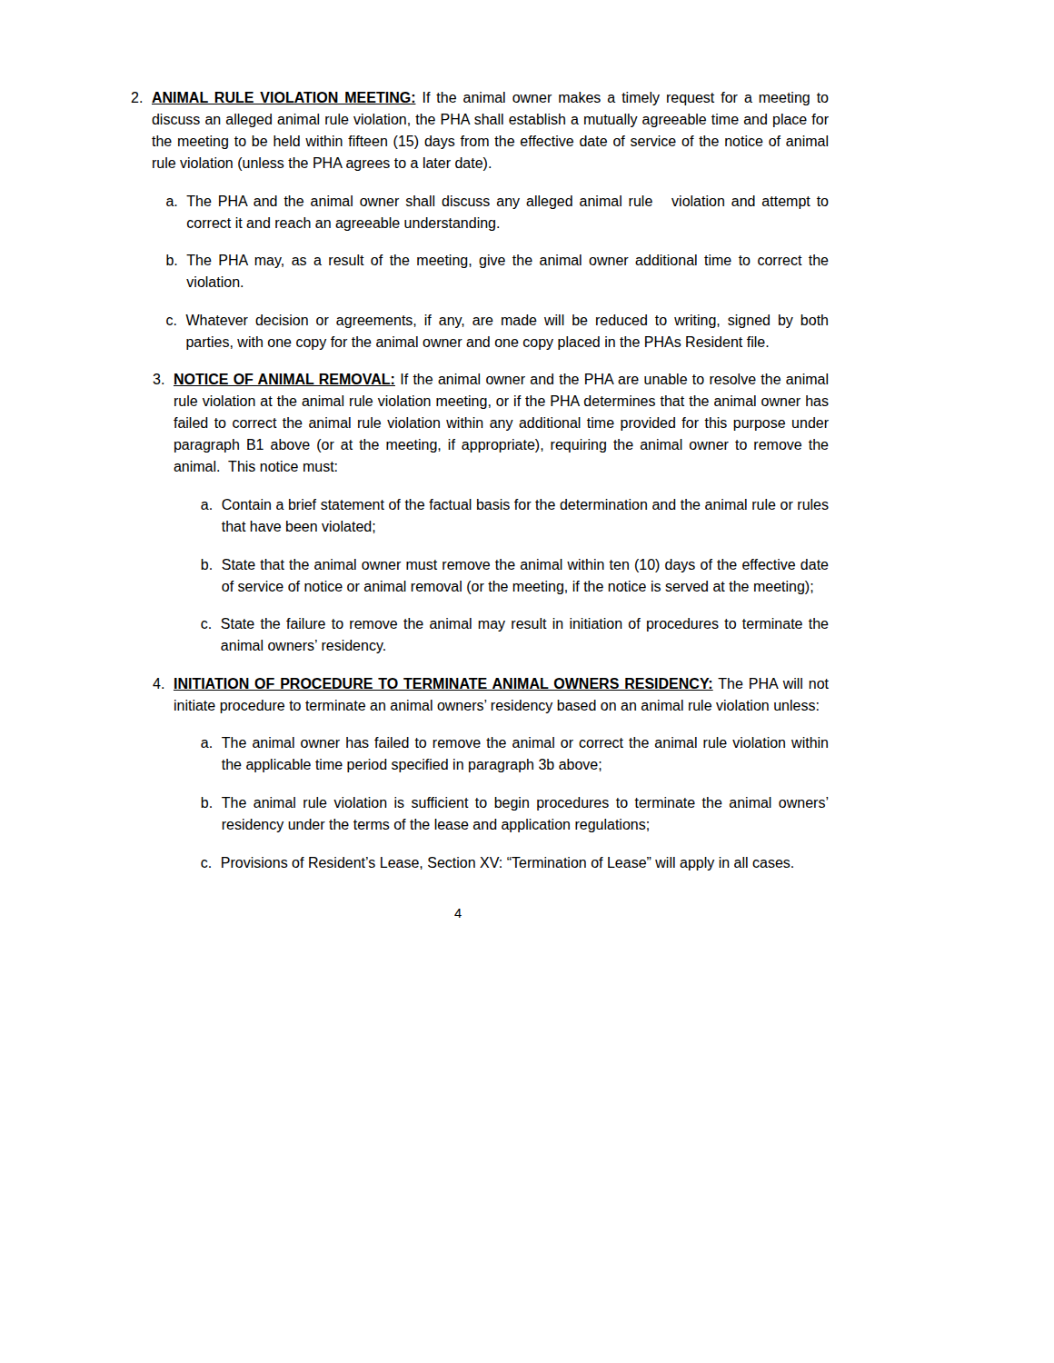2.
ANIMAL RULE VIOLATION MEETING: If the animal owner makes a timely request for a meeting to discuss an alleged animal rule violation, the PHA shall establish a mutually agreeable time and place for the meeting to be held within fifteen (15) days from the effective date of service of the notice of animal rule violation (unless the PHA agrees to a later date).
a.
The PHA and the animal owner shall discuss any alleged animal rule violation and attempt to correct it and reach an agreeable understanding.
b.
The PHA may, as a result of the meeting, give the animal owner additional time to correct the violation.
c.
Whatever decision or agreements, if any, are made will be reduced to writing, signed by both parties, with one copy for the animal owner and one copy placed in the PHAs Resident file.
3.
NOTICE OF ANIMAL REMOVAL: If the animal owner and the PHA are unable to resolve the animal rule violation at the animal rule violation meeting, or if the PHA determines that the animal owner has failed to correct the animal rule violation within any additional time provided for this purpose under paragraph B1 above (or at the meeting, if appropriate), requiring the animal owner to remove the animal. This notice must:
a.
Contain a brief statement of the factual basis for the determination and the animal rule or rules that have been violated;
b.
State that the animal owner must remove the animal within ten (10) days of the effective date of service of notice or animal removal (or the meeting, if the notice is served at the meeting);
c.
State the failure to remove the animal may result in initiation of procedures to terminate the animal owners’ residency.
4.
INITIATION OF PROCEDURE TO TERMINATE ANIMAL OWNERS RESIDENCY: The PHA will not initiate procedure to terminate an animal owners’ residency based on an animal rule violation unless:
a.
The animal owner has failed to remove the animal or correct the animal rule violation within the applicable time period specified in paragraph 3b above;
b.
The animal rule violation is sufficient to begin procedures to terminate the animal owners’ residency under the terms of the lease and application regulations;
c.
Provisions of Resident’s Lease, Section XV: “Termination of Lease” will apply in all cases.
4